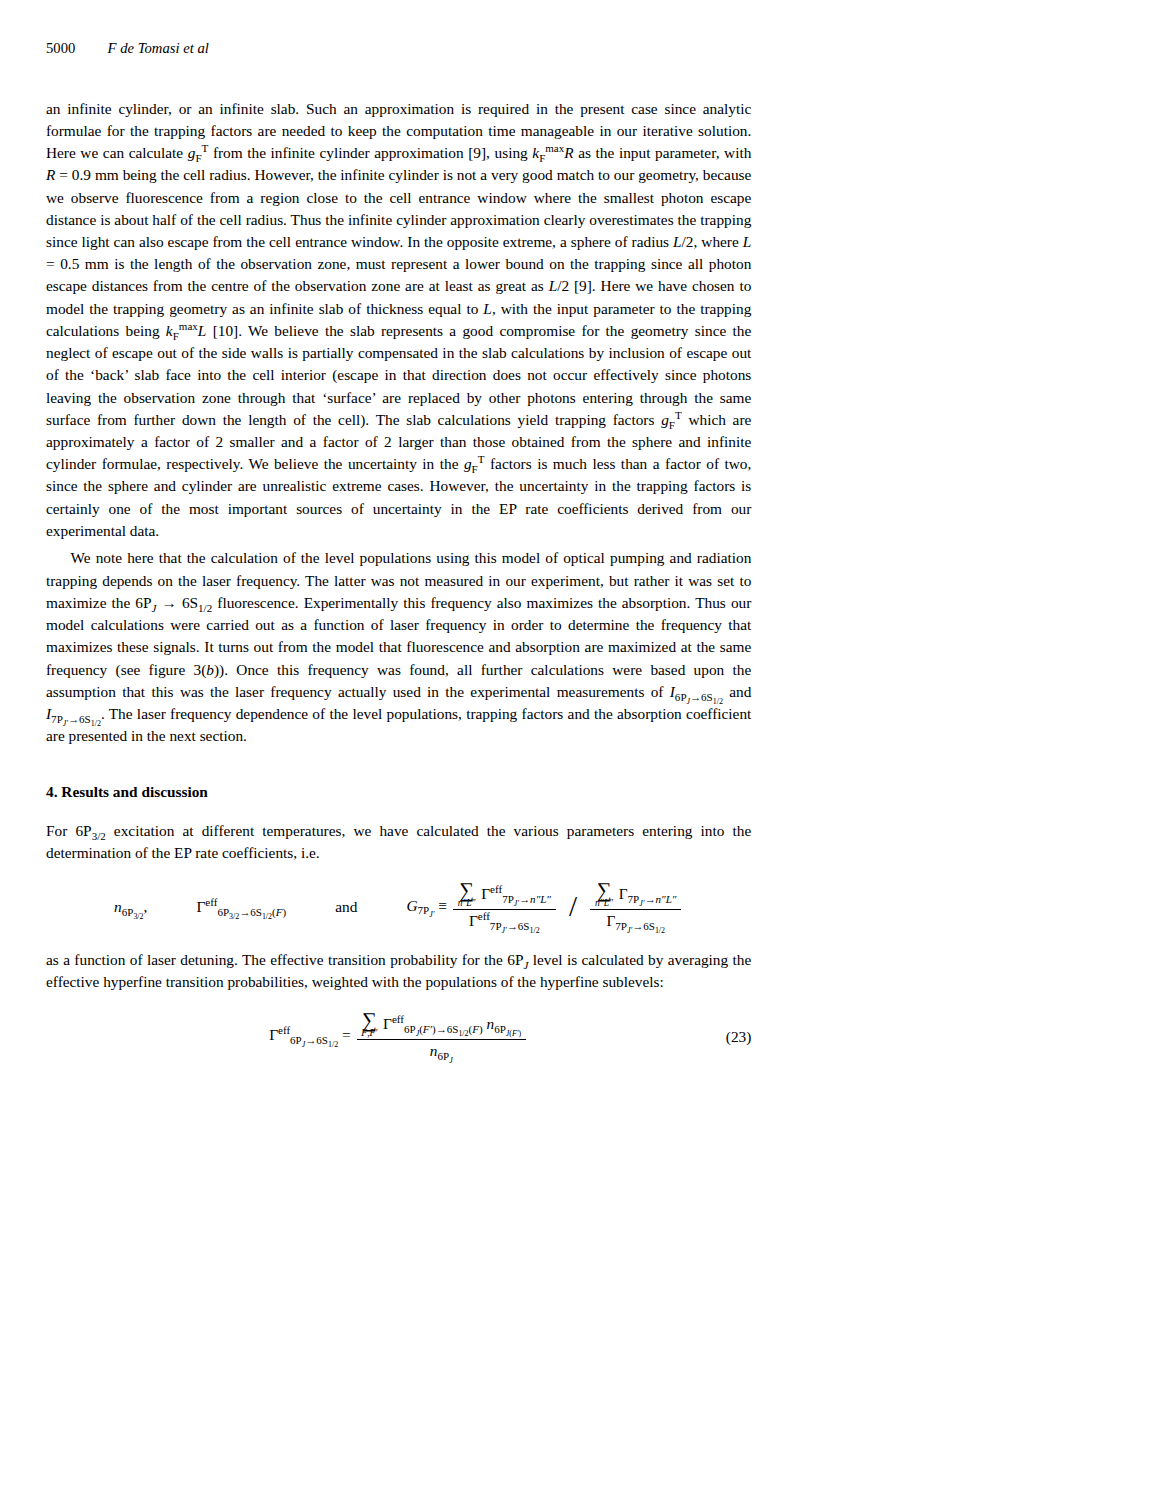5000 F de Tomasi et al
an infinite cylinder, or an infinite slab. Such an approximation is required in the present case since analytic formulae for the trapping factors are needed to keep the computation time manageable in our iterative solution. Here we can calculate gFT from the infinite cylinder approximation [9], using kFmaxR as the input parameter, with R = 0.9 mm being the cell radius. However, the infinite cylinder is not a very good match to our geometry, because we observe fluorescence from a region close to the cell entrance window where the smallest photon escape distance is about half of the cell radius. Thus the infinite cylinder approximation clearly overestimates the trapping since light can also escape from the cell entrance window. In the opposite extreme, a sphere of radius L/2, where L = 0.5 mm is the length of the observation zone, must represent a lower bound on the trapping since all photon escape distances from the centre of the observation zone are at least as great as L/2 [9]. Here we have chosen to model the trapping geometry as an infinite slab of thickness equal to L, with the input parameter to the trapping calculations being kFmaxL [10]. We believe the slab represents a good compromise for the geometry since the neglect of escape out of the side walls is partially compensated in the slab calculations by inclusion of escape out of the ‘back’ slab face into the cell interior (escape in that direction does not occur effectively since photons leaving the observation zone through that ‘surface’ are replaced by other photons entering through the same surface from further down the length of the cell). The slab calculations yield trapping factors gFT which are approximately a factor of 2 smaller and a factor of 2 larger than those obtained from the sphere and infinite cylinder formulae, respectively. We believe the uncertainty in the gFT factors is much less than a factor of two, since the sphere and cylinder are unrealistic extreme cases. However, the uncertainty in the trapping factors is certainly one of the most important sources of uncertainty in the EP rate coefficients derived from our experimental data.
We note here that the calculation of the level populations using this model of optical pumping and radiation trapping depends on the laser frequency. The latter was not measured in our experiment, but rather it was set to maximize the 6PJ → 6S1/2 fluorescence. Experimentally this frequency also maximizes the absorption. Thus our model calculations were carried out as a function of laser frequency in order to determine the frequency that maximizes these signals. It turns out from the model that fluorescence and absorption are maximized at the same frequency (see figure 3(b)). Once this frequency was found, all further calculations were based upon the assumption that this was the laser frequency actually used in the experimental measurements of I6PJ→6S1/2 and I7PJ′→6S1/2. The laser frequency dependence of the level populations, trapping factors and the absorption coefficient are presented in the next section.
4. Results and discussion
For 6P3/2 excitation at different temperatures, we have calculated the various parameters entering into the determination of the EP rate coefficients, i.e.
n6P3/2, Γeff6P3/2→6S1/2(F) and G7PJ′ ≡ ∑n″L″ Γeff7PJ′→n″L″ Γeff7PJ′→6S1/2 / ∑n″L″ Γ7PJ′→n″L″ Γ7PJ′→6S1/2
as a function of laser detuning. The effective transition probability for the 6PJ level is calculated by averaging the effective hyperfine transition probabilities, weighted with the populations of the hyperfine sublevels:
Γeff6PJ→6S1/2 = ∑F,F′ Γeff6PJ(F′)→6S1/2(F) n6PJ(F′) n6PJ (23)